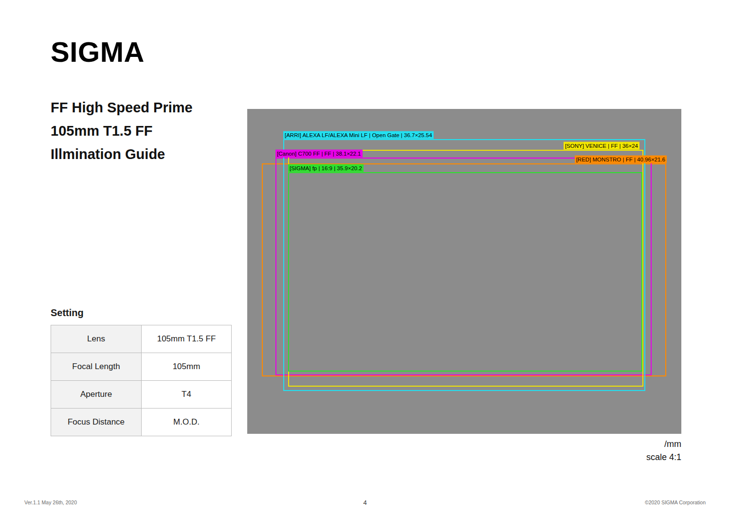SIGMA
FF High Speed Prime
105mm T1.5 FF
Illmination Guide
Setting
| Lens | 105mm T1.5 FF |
| Focal Length | 105mm |
| Aperture | T4 |
| Focus Distance | M.O.D. |
[ARRI] ALEXA LF/ALEXA Mini LF | Open Gate | 36.7×25.54
[SONY] VENICE | FF | 36×24
[Canon] C700 FF | FF | 38.1×22.1
[RED] MONSTRO | FF | 40.96×21.6
[SIGMA] fp | 16:9 | 35.9×20.2
/mm
scale 4:1
Ver.1.1 May 26th, 2020
4
©2020 SIGMA Corporation